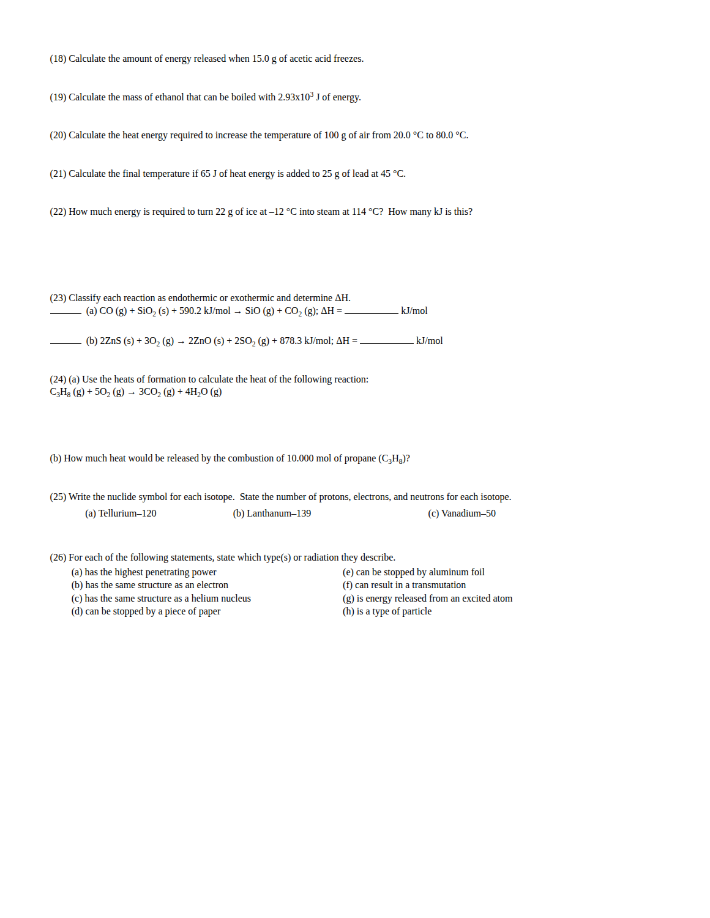(18) Calculate the amount of energy released when 15.0 g of acetic acid freezes.
(19) Calculate the mass of ethanol that can be boiled with 2.93x103 J of energy.
(20) Calculate the heat energy required to increase the temperature of 100 g of air from 20.0 °C to 80.0 °C.
(21) Calculate the final temperature if 65 J of heat energy is added to 25 g of lead at 45 °C.
(22) How much energy is required to turn 22 g of ice at –12 °C into steam at 114 °C? How many kJ is this?
(23) Classify each reaction as endothermic or exothermic and determine ΔH.
(a) CO (g) + SiO2 (s) + 590.2 kJ/mol → SiO (g) + CO2 (g); ΔH = kJ/mol
(b) 2ZnS (s) + 3O2 (g) → 2ZnO (s) + 2SO2 (g) + 878.3 kJ/mol; ΔH = kJ/mol
(24) (a) Use the heats of formation to calculate the heat of the following reaction:
C3H8 (g) + 5O2 (g) → 3CO2 (g) + 4H2O (g)
(b) How much heat would be released by the combustion of 10.000 mol of propane (C3H8)?
(25) Write the nuclide symbol for each isotope. State the number of protons, electrons, and neutrons for each isotope.
| (a) Tellurium–120 | (b) Lanthanum–139 | (c) Vanadium–50 |
(26) For each of the following statements, state which type(s) or radiation they describe.
| (a) has the highest penetrating power | (e) can be stopped by aluminum foil |
| (b) has the same structure as an electron | (f) can result in a transmutation |
| (c) has the same structure as a helium nucleus | (g) is energy released from an excited atom |
| (d) can be stopped by a piece of paper | (h) is a type of particle |